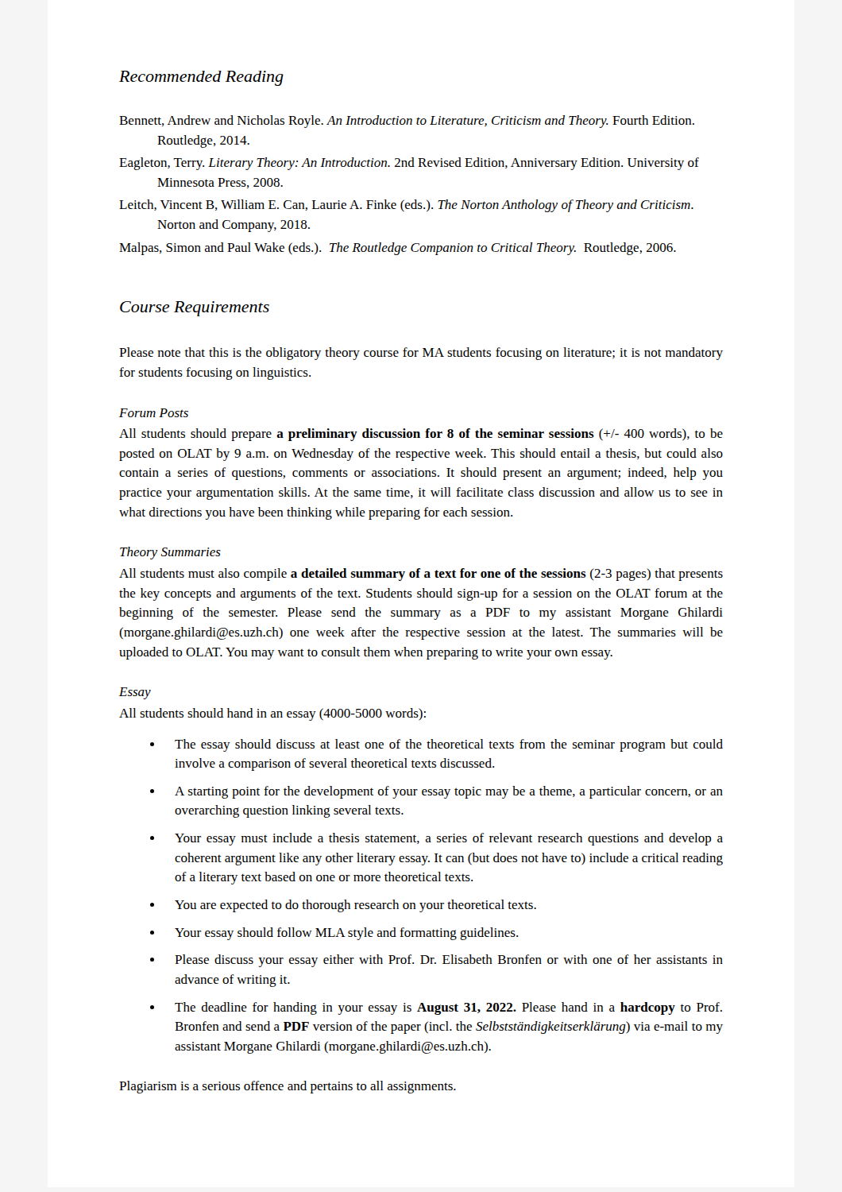Recommended Reading
Bennett, Andrew and Nicholas Royle. An Introduction to Literature, Criticism and Theory. Fourth Edition. Routledge, 2014.
Eagleton, Terry. Literary Theory: An Introduction. 2nd Revised Edition, Anniversary Edition. University of Minnesota Press, 2008.
Leitch, Vincent B, William E. Can, Laurie A. Finke (eds.). The Norton Anthology of Theory and Criticism. Norton and Company, 2018.
Malpas, Simon and Paul Wake (eds.). The Routledge Companion to Critical Theory. Routledge, 2006.
Course Requirements
Please note that this is the obligatory theory course for MA students focusing on literature; it is not mandatory for students focusing on linguistics.
Forum Posts
All students should prepare a preliminary discussion for 8 of the seminar sessions (+/- 400 words), to be posted on OLAT by 9 a.m. on Wednesday of the respective week. This should entail a thesis, but could also contain a series of questions, comments or associations. It should present an argument; indeed, help you practice your argumentation skills. At the same time, it will facilitate class discussion and allow us to see in what directions you have been thinking while preparing for each session.
Theory Summaries
All students must also compile a detailed summary of a text for one of the sessions (2-3 pages) that presents the key concepts and arguments of the text. Students should sign-up for a session on the OLAT forum at the beginning of the semester. Please send the summary as a PDF to my assistant Morgane Ghilardi (morgane.ghilardi@es.uzh.ch) one week after the respective session at the latest. The summaries will be uploaded to OLAT. You may want to consult them when preparing to write your own essay.
Essay
All students should hand in an essay (4000-5000 words):
The essay should discuss at least one of the theoretical texts from the seminar program but could involve a comparison of several theoretical texts discussed.
A starting point for the development of your essay topic may be a theme, a particular concern, or an overarching question linking several texts.
Your essay must include a thesis statement, a series of relevant research questions and develop a coherent argument like any other literary essay. It can (but does not have to) include a critical reading of a literary text based on one or more theoretical texts.
You are expected to do thorough research on your theoretical texts.
Your essay should follow MLA style and formatting guidelines.
Please discuss your essay either with Prof. Dr. Elisabeth Bronfen or with one of her assistants in advance of writing it.
The deadline for handing in your essay is August 31, 2022. Please hand in a hardcopy to Prof. Bronfen and send a PDF version of the paper (incl. the Selbstständigkeitserklärung) via e-mail to my assistant Morgane Ghilardi (morgane.ghilardi@es.uzh.ch).
Plagiarism is a serious offence and pertains to all assignments.